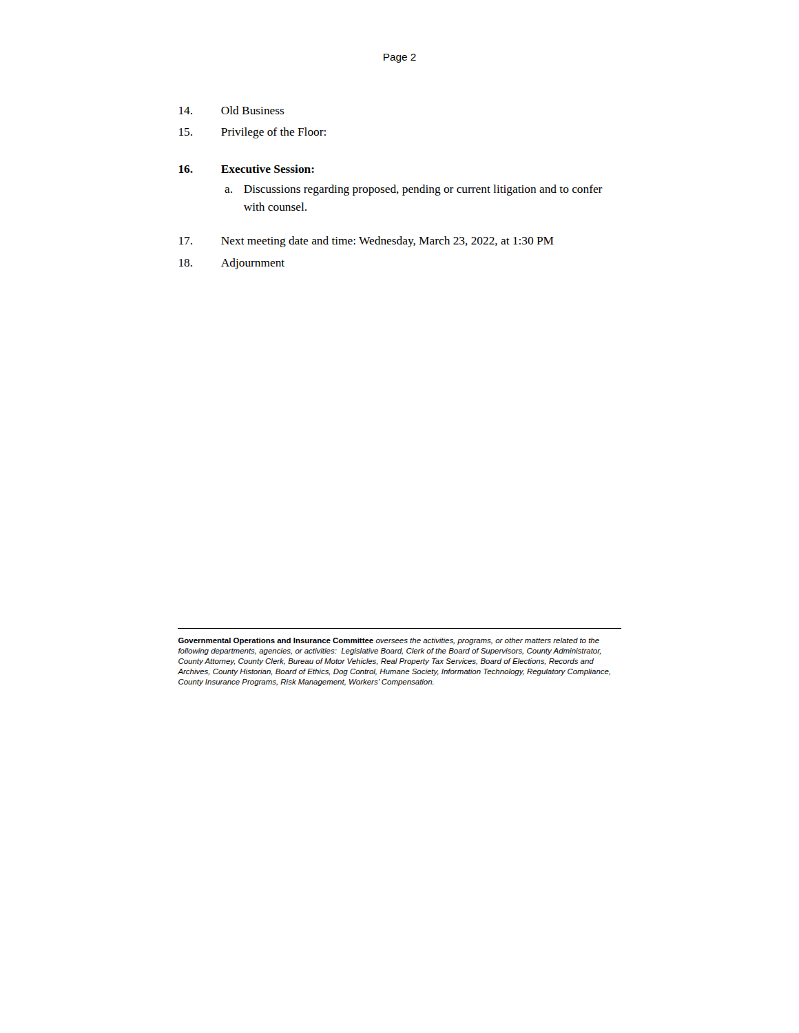Page 2
14. Old Business
15. Privilege of the Floor:
16. Executive Session:
a. Discussions regarding proposed, pending or current litigation and to confer with counsel.
17. Next meeting date and time: Wednesday, March 23, 2022, at 1:30 PM
18. Adjournment
Governmental Operations and Insurance Committee oversees the activities, programs, or other matters related to the following departments, agencies, or activities: Legislative Board, Clerk of the Board of Supervisors, County Administrator, County Attorney, County Clerk, Bureau of Motor Vehicles, Real Property Tax Services, Board of Elections, Records and Archives, County Historian, Board of Ethics, Dog Control, Humane Society, Information Technology, Regulatory Compliance, County Insurance Programs, Risk Management, Workers’ Compensation.